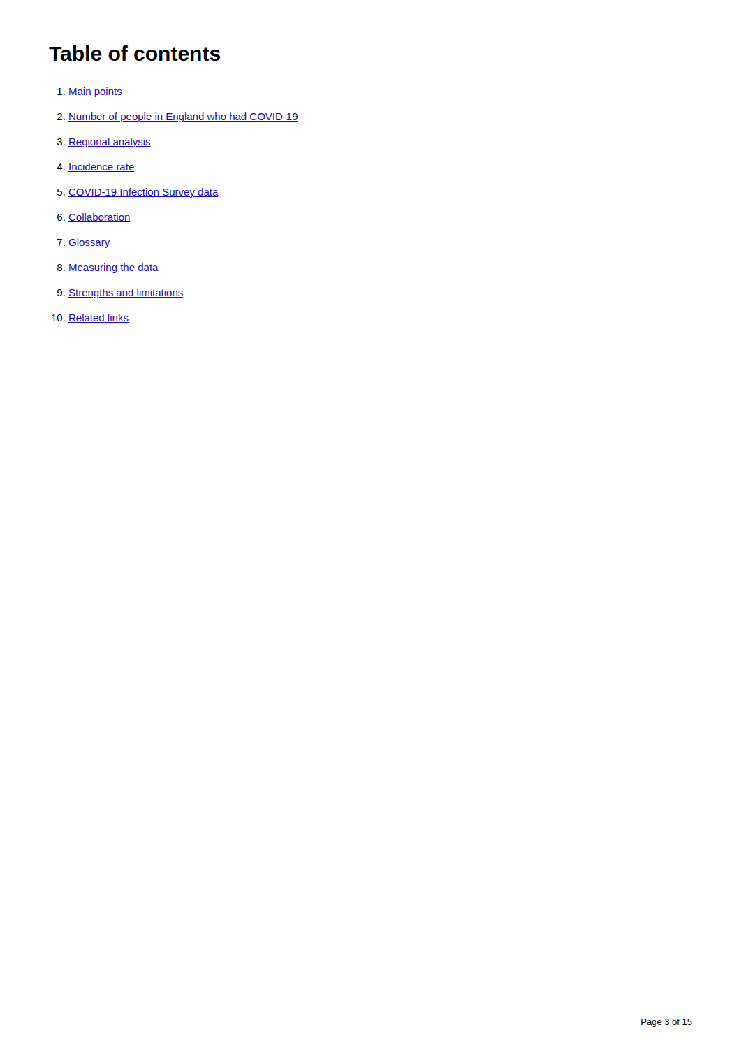Table of contents
Main points
Number of people in England who had COVID-19
Regional analysis
Incidence rate
COVID-19 Infection Survey data
Collaboration
Glossary
Measuring the data
Strengths and limitations
Related links
Page 3 of 15